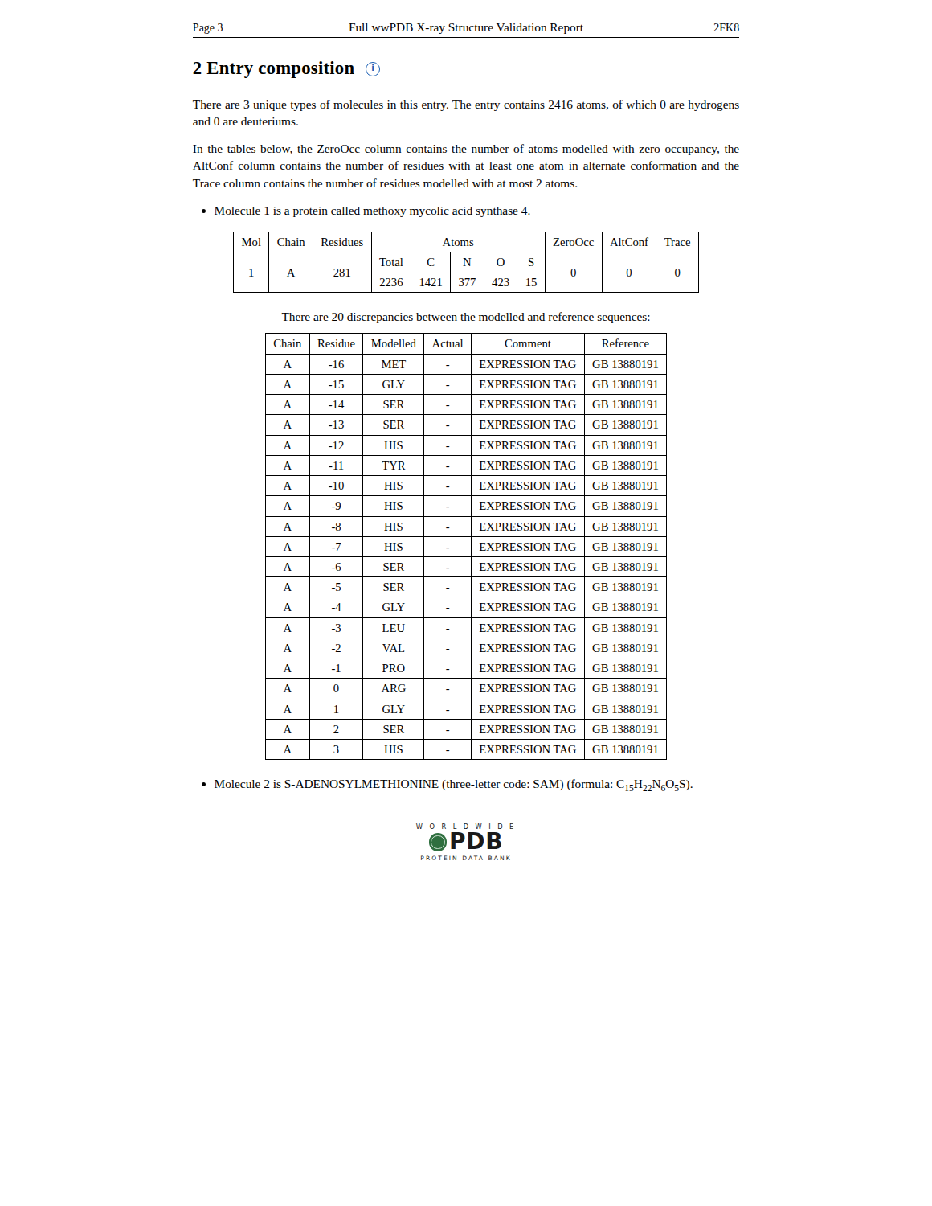Page 3
Full wwPDB X-ray Structure Validation Report
2FK8
2 Entry composition i
There are 3 unique types of molecules in this entry. The entry contains 2416 atoms, of which 0 are hydrogens and 0 are deuteriums.
In the tables below, the ZeroOcc column contains the number of atoms modelled with zero occupancy, the AltConf column contains the number of residues with at least one atom in alternate conformation and the Trace column contains the number of residues modelled with at most 2 atoms.
Molecule 1 is a protein called methoxy mycolic acid synthase 4.
| Mol | Chain | Residues | Atoms | ZeroOcc | AltConf | Trace |
| --- | --- | --- | --- | --- | --- | --- |
| 1 | A | 281 | Total | C | N | O | S | 0 | 0 | 0 |
| 2236 | 1421 | 377 | 423 | 15 |
There are 20 discrepancies between the modelled and reference sequences:
| Chain | Residue | Modelled | Actual | Comment | Reference |
| --- | --- | --- | --- | --- | --- |
| A | -16 | MET | - | EXPRESSION TAG | GB 13880191 |
| A | -15 | GLY | - | EXPRESSION TAG | GB 13880191 |
| A | -14 | SER | - | EXPRESSION TAG | GB 13880191 |
| A | -13 | SER | - | EXPRESSION TAG | GB 13880191 |
| A | -12 | HIS | - | EXPRESSION TAG | GB 13880191 |
| A | -11 | TYR | - | EXPRESSION TAG | GB 13880191 |
| A | -10 | HIS | - | EXPRESSION TAG | GB 13880191 |
| A | -9 | HIS | - | EXPRESSION TAG | GB 13880191 |
| A | -8 | HIS | - | EXPRESSION TAG | GB 13880191 |
| A | -7 | HIS | - | EXPRESSION TAG | GB 13880191 |
| A | -6 | SER | - | EXPRESSION TAG | GB 13880191 |
| A | -5 | SER | - | EXPRESSION TAG | GB 13880191 |
| A | -4 | GLY | - | EXPRESSION TAG | GB 13880191 |
| A | -3 | LEU | - | EXPRESSION TAG | GB 13880191 |
| A | -2 | VAL | - | EXPRESSION TAG | GB 13880191 |
| A | -1 | PRO | - | EXPRESSION TAG | GB 13880191 |
| A | 0 | ARG | - | EXPRESSION TAG | GB 13880191 |
| A | 1 | GLY | - | EXPRESSION TAG | GB 13880191 |
| A | 2 | SER | - | EXPRESSION TAG | GB 13880191 |
| A | 3 | HIS | - | EXPRESSION TAG | GB 13880191 |
Molecule 2 is S-ADENOSYLMETHIONINE (three-letter code: SAM) (formula: C15H22N6O5S).
W O R L D W I D E
PDB
PROTEIN DATA BANK